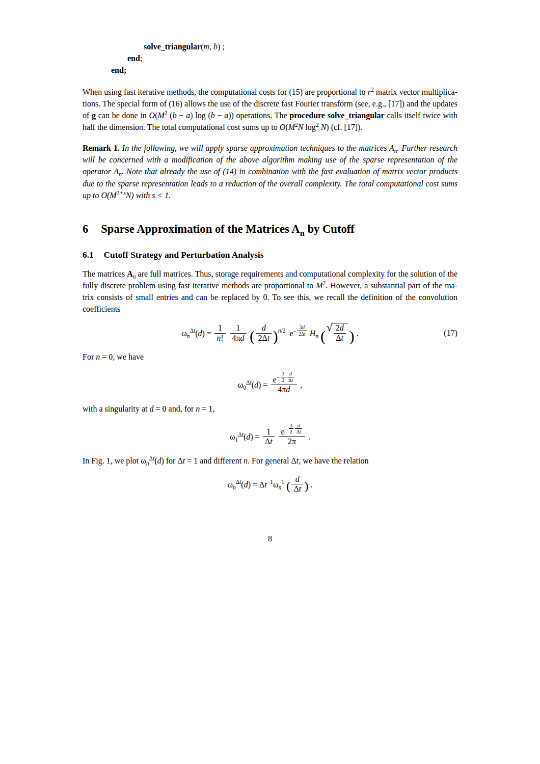solve_triangular(m, b) ;
end;
end;
When using fast iterative methods, the computational costs for (15) are proportional to r2 matrix vector multiplications. The special form of (16) allows the use of the discrete fast Fourier transform (see, e.g., [17]) and the updates of g can be done in O(M2 (b − a) log (b − a)) operations. The procedure solve_triangular calls itself twice with half the dimension. The total computational cost sums up to O(M2N log2 N) (cf. [17]).
Remark 1. In the following, we will apply sparse approximation techniques to the matrices An. Further research will be concerned with a modification of the above algorithm making use of the sparse representation of the operator An. Note that already the use of (14) in combination with the fast evaluation of matrix vector products due to the sparse representation leads to a reduction of the overall complexity. The total computational cost sums up to O(M1+sN) with s < 1.
6 Sparse Approximation of the Matrices An by Cutoff
6.1 Cutoff Strategy and Perturbation Analysis
The matrices An are full matrices. Thus, storage requirements and computational complexity for the solution of the fully discrete problem using fast iterative methods are proportional to M2. However, a substantial part of the matrix consists of small entries and can be replaced by 0. To see this, we recall the definition of the convolution coefficients
ωnΔt(d) = 1 n! 14πd (d 2Δt)n/2 e−3d 2Δt Hn (2d Δt) . (17)
For n = 0, we have
ω0Δt(d) = e−32 dΔt 4πd ,
with a singularity at d = 0 and, for n = 1,
ω1Δt(d) = 1 Δt e−32 dΔt 2π .
In Fig. 1, we plot ωnΔt(d) for Δt = 1 and different n. For general Δt, we have the relation
ωnΔt(d) = Δt−1ωn1 (dΔt) .
8